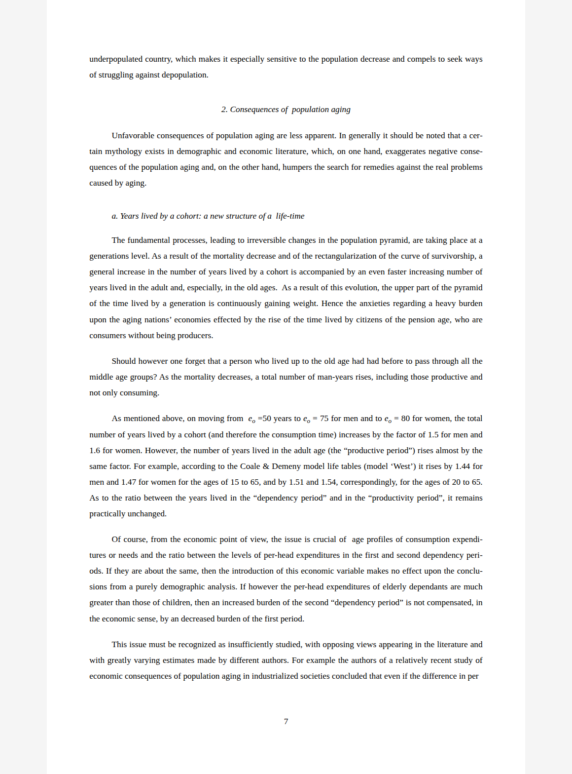underpopulated country, which makes it especially sensitive to the population decrease and compels to seek ways of struggling against depopulation.
2. Consequences of population aging
Unfavorable consequences of population aging are less apparent. In generally it should be noted that a certain mythology exists in demographic and economic literature, which, on one hand, exaggerates negative consequences of the population aging and, on the other hand, humpers the search for remedies against the real problems caused by aging.
a. Years lived by a cohort: a new structure of a life-time
The fundamental processes, leading to irreversible changes in the population pyramid, are taking place at a generations level. As a result of the mortality decrease and of the rectangularization of the curve of survivorship, a general increase in the number of years lived by a cohort is accompanied by an even faster increasing number of years lived in the adult and, especially, in the old ages. As a result of this evolution, the upper part of the pyramid of the time lived by a generation is continuously gaining weight. Hence the anxieties regarding a heavy burden upon the aging nations’ economies effected by the rise of the time lived by citizens of the pension age, who are consumers without being producers.
Should however one forget that a person who lived up to the old age had had before to pass through all the middle age groups? As the mortality decreases, a total number of man-years rises, including those productive and not only consuming.
As mentioned above, on moving from eo =50 years to eo = 75 for men and to eo = 80 for women, the total number of years lived by a cohort (and therefore the consumption time) increases by the factor of 1.5 for men and 1.6 for women. However, the number of years lived in the adult age (the “productive period”) rises almost by the same factor. For example, according to the Coale & Demeny model life tables (model ‘West’) it rises by 1.44 for men and 1.47 for women for the ages of 15 to 65, and by 1.51 and 1.54, correspondingly, for the ages of 20 to 65. As to the ratio between the years lived in the “dependency period” and in the “productivity period”, it remains practically unchanged.
Of course, from the economic point of view, the issue is crucial of age profiles of consumption expenditures or needs and the ratio between the levels of per-head expenditures in the first and second dependency periods. If they are about the same, then the introduction of this economic variable makes no effect upon the conclusions from a purely demographic analysis. If however the per-head expenditures of elderly dependants are much greater than those of children, then an increased burden of the second “dependency period” is not compensated, in the economic sense, by an decreased burden of the first period.
This issue must be recognized as insufficiently studied, with opposing views appearing in the literature and with greatly varying estimates made by different authors. For example the authors of a relatively recent study of economic consequences of population aging in industrialized societies concluded that even if the difference in per
7